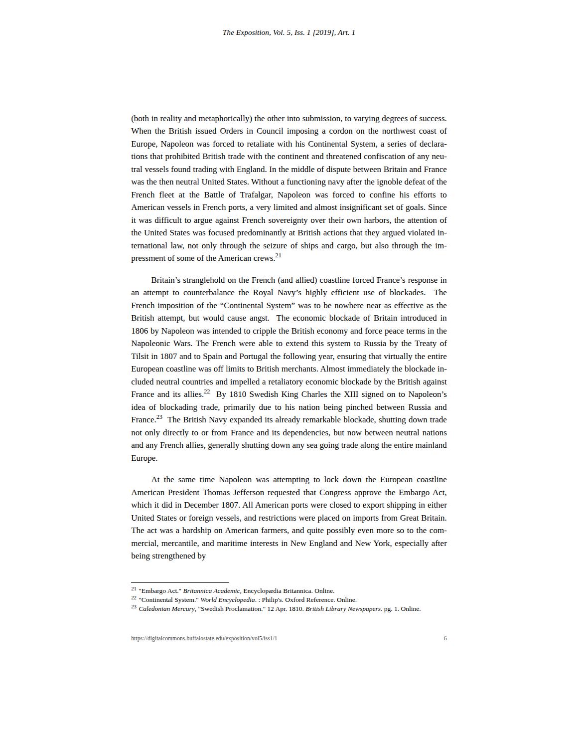The Exposition, Vol. 5, Iss. 1 [2019], Art. 1
(both in reality and metaphorically) the other into submission, to varying degrees of success. When the British issued Orders in Council imposing a cordon on the northwest coast of Europe, Napoleon was forced to retaliate with his Continental System, a series of declarations that prohibited British trade with the continent and threatened confiscation of any neutral vessels found trading with England. In the middle of dispute between Britain and France was the then neutral United States. Without a functioning navy after the ignoble defeat of the French fleet at the Battle of Trafalgar, Napoleon was forced to confine his efforts to American vessels in French ports, a very limited and almost insignificant set of goals. Since it was difficult to argue against French sovereignty over their own harbors, the attention of the United States was focused predominantly at British actions that they argued violated international law, not only through the seizure of ships and cargo, but also through the impressment of some of the American crews.21
Britain’s stranglehold on the French (and allied) coastline forced France’s response in an attempt to counterbalance the Royal Navy’s highly efficient use of blockades. The French imposition of the “Continental System” was to be nowhere near as effective as the British attempt, but would cause angst. The economic blockade of Britain introduced in 1806 by Napoleon was intended to cripple the British economy and force peace terms in the Napoleonic Wars. The French were able to extend this system to Russia by the Treaty of Tilsit in 1807 and to Spain and Portugal the following year, ensuring that virtually the entire European coastline was off limits to British merchants. Almost immediately the blockade included neutral countries and impelled a retaliatory economic blockade by the British against France and its allies.22 By 1810 Swedish King Charles the XIII signed on to Napoleon’s idea of blockading trade, primarily due to his nation being pinched between Russia and France.23 The British Navy expanded its already remarkable blockade, shutting down trade not only directly to or from France and its dependencies, but now between neutral nations and any French allies, generally shutting down any sea going trade along the entire mainland Europe.
At the same time Napoleon was attempting to lock down the European coastline American President Thomas Jefferson requested that Congress approve the Embargo Act, which it did in December 1807. All American ports were closed to export shipping in either United States or foreign vessels, and restrictions were placed on imports from Great Britain. The act was a hardship on American farmers, and quite possibly even more so to the commercial, mercantile, and maritime interests in New England and New York, especially after being strengthened by
21 "Embargo Act." Britannica Academic, Encyclopædia Britannica. Online.
22 "Continental System." World Encyclopedia. : Philip's. Oxford Reference. Online.
23 Caledonian Mercury, "Swedish Proclamation." 12 Apr. 1810. British Library Newspapers. pg. 1. Online.
https://digitalcommons.buffalostate.edu/exposition/vol5/iss1/1
6